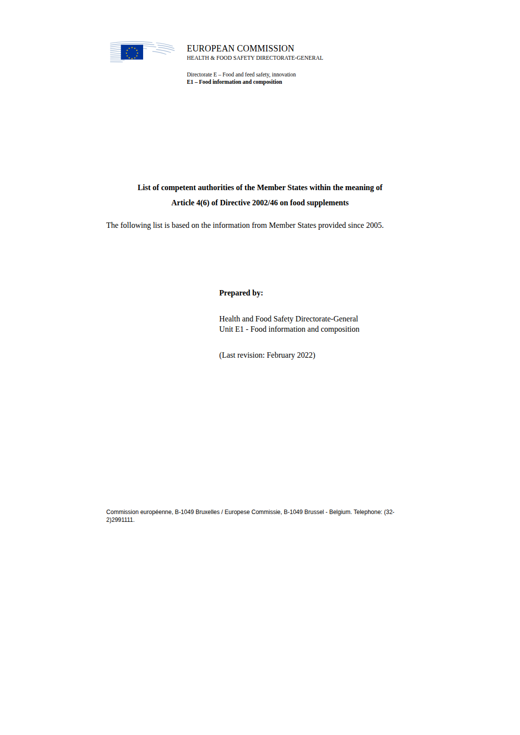EUROPEAN COMMISSION
HEALTH & FOOD SAFETY DIRECTORATE-GENERAL
Directorate E – Food and feed safety, innovation
E1 – Food information and composition
List of competent authorities of the Member States within the meaning of Article 4(6) of Directive 2002/46 on food supplements
The following list is based on the information from Member States provided since 2005.
Prepared by:
Health and Food Safety Directorate-General
Unit E1 - Food information and composition
(Last revision: February 2022)
Commission européenne, B-1049 Bruxelles / Europese Commissie, B-1049 Brussel - Belgium. Telephone: (32-2)2991111.